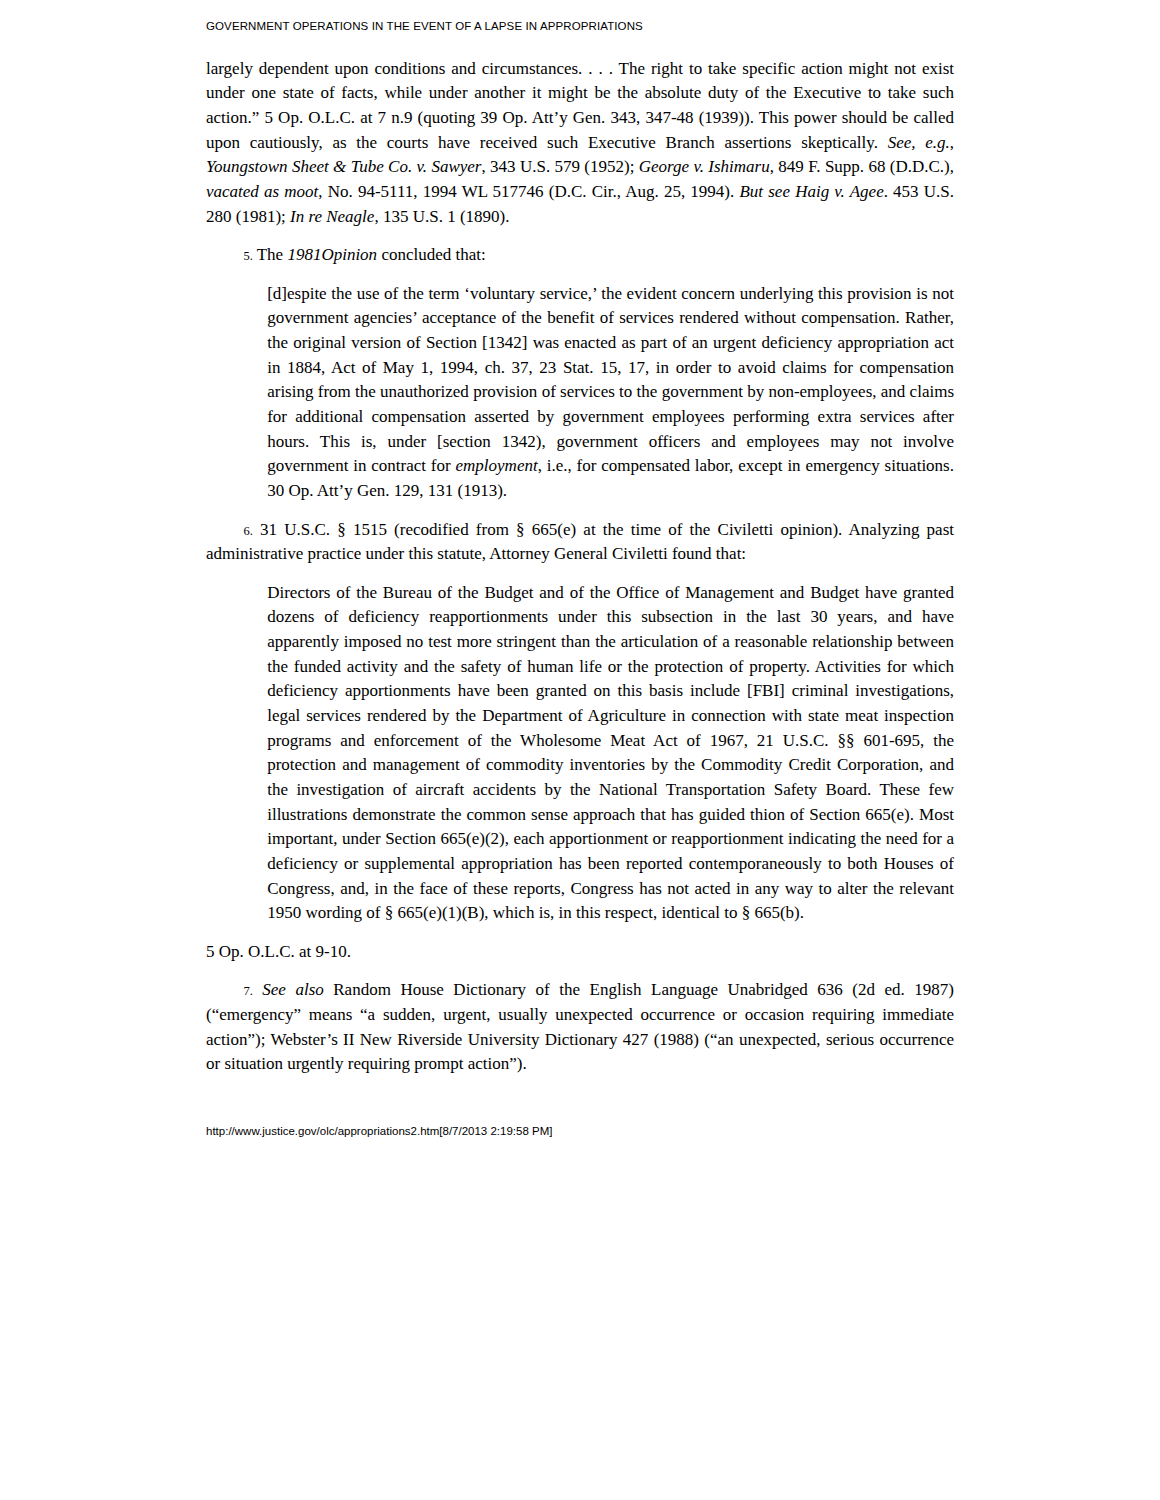GOVERNMENT OPERATIONS IN THE EVENT OF A LAPSE IN APPROPRIATIONS
largely dependent upon conditions and circumstances. . . . The right to take specific action might not exist under one state of facts, while under another it might be the absolute duty of the Executive to take such action.” 5 Op. O.L.C. at 7 n.9 (quoting 39 Op. Att’y Gen. 343, 347-48 (1939)). This power should be called upon cautiously, as the courts have received such Executive Branch assertions skeptically. See, e.g., Youngstown Sheet & Tube Co. v. Sawyer, 343 U.S. 579 (1952); George v. Ishimaru, 849 F. Supp. 68 (D.D.C.), vacated as moot, No. 94-5111, 1994 WL 517746 (D.C. Cir., Aug. 25, 1994). But see Haig v. Agee. 453 U.S. 280 (1981); In re Neagle, 135 U.S. 1 (1890).
5. The 1981Opinion concluded that:
[d]espite the use of the term ‘voluntary service,’ the evident concern underlying this provision is not government agencies’ acceptance of the benefit of services rendered without compensation. Rather, the original version of Section [1342] was enacted as part of an urgent deficiency appropriation act in 1884, Act of May 1, 1994, ch. 37, 23 Stat. 15, 17, in order to avoid claims for compensation arising from the unauthorized provision of services to the government by non-employees, and claims for additional compensation asserted by government employees performing extra services after hours. This is, under [section 1342), government officers and employees may not involve government in contract for employment, i.e., for compensated labor, except in emergency situations. 30 Op. Att’y Gen. 129, 131 (1913).
6. 31 U.S.C. § 1515 (recodified from § 665(e) at the time of the Civiletti opinion). Analyzing past administrative practice under this statute, Attorney General Civiletti found that:
Directors of the Bureau of the Budget and of the Office of Management and Budget have granted dozens of deficiency reapportionments under this subsection in the last 30 years, and have apparently imposed no test more stringent than the articulation of a reasonable relationship between the funded activity and the safety of human life or the protection of property. Activities for which deficiency apportionments have been granted on this basis include [FBI] criminal investigations, legal services rendered by the Department of Agriculture in connection with state meat inspection programs and enforcement of the Wholesome Meat Act of 1967, 21 U.S.C. §§ 601-695, the protection and management of commodity inventories by the Commodity Credit Corporation, and the investigation of aircraft accidents by the National Transportation Safety Board. These few illustrations demonstrate the common sense approach that has guided thion of Section 665(e). Most important, under Section 665(e)(2), each apportionment or reapportionment indicating the need for a deficiency or supplemental appropriation has been reported contemporaneously to both Houses of Congress, and, in the face of these reports, Congress has not acted in any way to alter the relevant 1950 wording of § 665(e)(1)(B), which is, in this respect, identical to § 665(b).
5 Op. O.L.C. at 9-10.
7. See also Random House Dictionary of the English Language Unabridged 636 (2d ed. 1987) (“emergency” means “a sudden, urgent, usually unexpected occurrence or occasion requiring immediate action”); Webster’s II New Riverside University Dictionary 427 (1988) (“an unexpected, serious occurrence or situation urgently requiring prompt action”).
http://www.justice.gov/olc/appropriations2.htm[8/7/2013 2:19:58 PM]